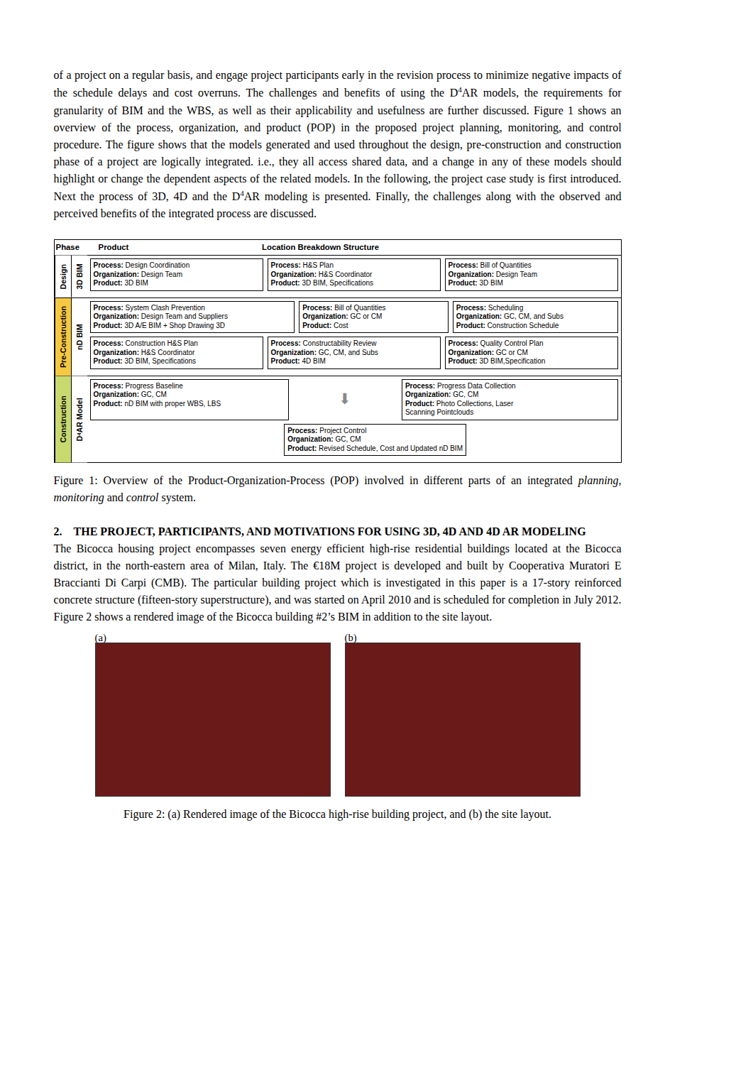of a project on a regular basis, and engage project participants early in the revision process to minimize negative impacts of the schedule delays and cost overruns. The challenges and benefits of using the D4AR models, the requirements for granularity of BIM and the WBS, as well as their applicability and usefulness are further discussed. Figure 1 shows an overview of the process, organization, and product (POP) in the proposed project planning, monitoring, and control procedure. The figure shows that the models generated and used throughout the design, pre-construction and construction phase of a project are logically integrated. i.e., they all access shared data, and a change in any of these models should highlight or change the dependent aspects of the related models. In the following, the project case study is first introduced. Next the process of 3D, 4D and the D4AR modeling is presented. Finally, the challenges along with the observed and perceived benefits of the integrated process are discussed.
Phase
Product
Location Breakdown Structure
Design
3D BIM
Process: Design Coordination
Organization: Design Team
Product: 3D BIM
Process: H&S Plan
Organization: H&S Coordinator
Product: 3D BIM, Specifications
Process: Bill of Quantities
Organization: Design Team
Product: 3D BIM
Pre-Construction
nD BIM
Process: System Clash Prevention
Organization: Design Team and Suppliers
Product: 3D A/E BIM + Shop Drawing 3D
Process: Bill of Quantities
Organization: GC or CM
Product: Cost
Process: Scheduling
Organization: GC, CM, and Subs
Product: Construction Schedule
Process: Construction H&S Plan
Organization: H&S Coordinator
Product: 3D BIM, Specifications
Process: Constructability Review
Organization: GC, CM, and Subs
Product: 4D BIM
Process: Quality Control Plan
Organization: GC or CM
Product: 3D BIM,Specification
Construction
D4AR Model
Process: Progress Baseline
Organization: GC, CM
Product: nD BIM with proper WBS, LBS
⬇
Process: Progress Data Collection
Organization: GC, CM
Product: Photo Collections, Laser
Scanning Pointclouds
Process: Project Control
Organization: GC, CM
Product: Revised Schedule, Cost and Updated nD BIM
Figure 1: Overview of the Product-Organization-Process (POP) involved in different parts of an integrated planning, monitoring and control system.
2.
THE PROJECT, PARTICIPANTS, AND MOTIVATIONS FOR USING 3D, 4D AND 4D AR MODELING
The Bicocca housing project encompasses seven energy efficient high-rise residential buildings located at the Bicocca district, in the north-eastern area of Milan, Italy. The €18M project is developed and built by Cooperativa Muratori E Braccianti Di Carpi (CMB). The particular building project which is investigated in this paper is a 17-story reinforced concrete structure (fifteen-story superstructure), and was started on April 2010 and is scheduled for completion in July 2012. Figure 2 shows a rendered image of the Bicocca building #2’s BIM in addition to the site layout.
(a)
(b)
Figure 2: (a) Rendered image of the Bicocca high-rise building project, and (b) the site layout.